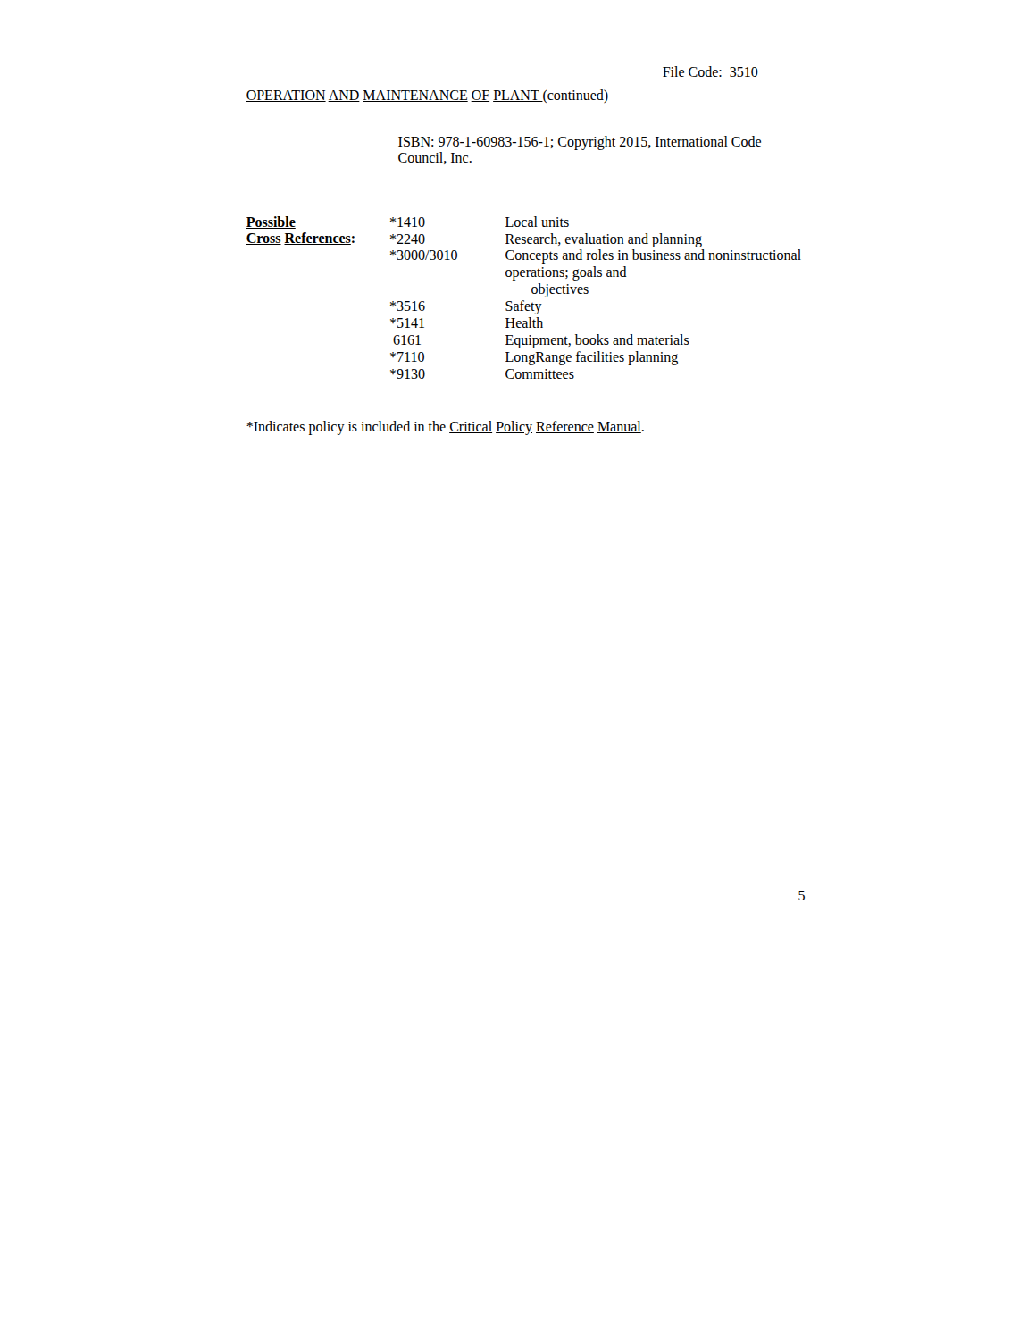File Code: 3510
OPERATION AND MAINTENANCE OF PLANT (continued)
ISBN: 978-1-60983-156-1; Copyright 2015, International Code Council, Inc.
Possible Cross References:
| *1410 | Local units |
| *2240 | Research, evaluation and planning |
| *3000/3010 | Concepts and roles in business and noninstructional operations; goals and objectives |
| *3516 | Safety |
| *5141 | Health |
| 6161 | Equipment, books and materials |
| *7110 | LongRange facilities planning |
| *9130 | Committees |
*Indicates policy is included in the Critical Policy Reference Manual.
5